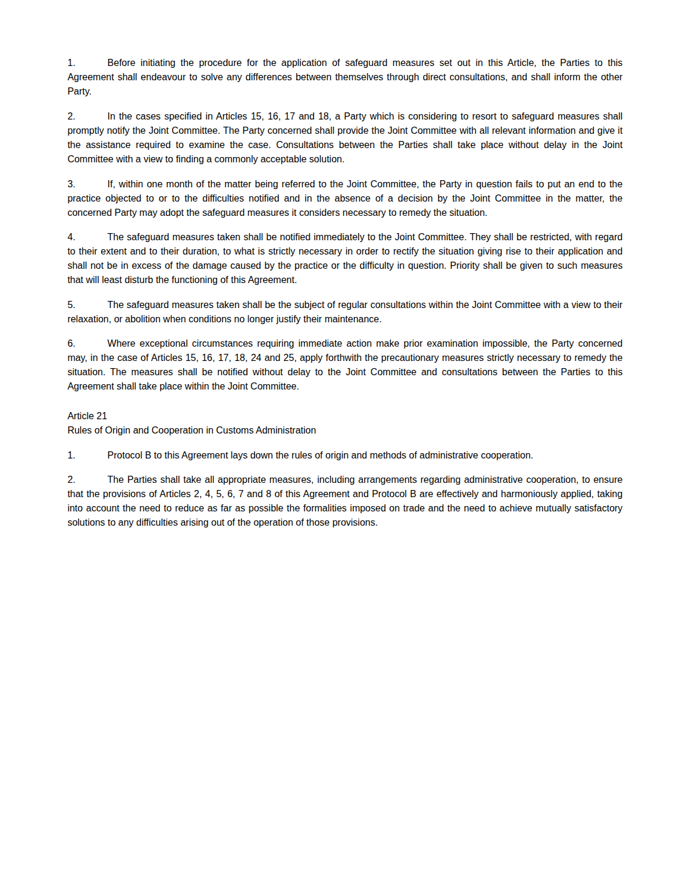1. Before initiating the procedure for the application of safeguard measures set out in this Article, the Parties to this Agreement shall endeavour to solve any differences between themselves through direct consultations, and shall inform the other Party.
2. In the cases specified in Articles 15, 16, 17 and 18, a Party which is considering to resort to safeguard measures shall promptly notify the Joint Committee. The Party concerned shall provide the Joint Committee with all relevant information and give it the assistance required to examine the case. Consultations between the Parties shall take place without delay in the Joint Committee with a view to finding a commonly acceptable solution.
3. If, within one month of the matter being referred to the Joint Committee, the Party in question fails to put an end to the practice objected to or to the difficulties notified and in the absence of a decision by the Joint Committee in the matter, the concerned Party may adopt the safeguard measures it considers necessary to remedy the situation.
4. The safeguard measures taken shall be notified immediately to the Joint Committee. They shall be restricted, with regard to their extent and to their duration, to what is strictly necessary in order to rectify the situation giving rise to their application and shall not be in excess of the damage caused by the practice or the difficulty in question. Priority shall be given to such measures that will least disturb the functioning of this Agreement.
5. The safeguard measures taken shall be the subject of regular consultations within the Joint Committee with a view to their relaxation, or abolition when conditions no longer justify their maintenance.
6. Where exceptional circumstances requiring immediate action make prior examination impossible, the Party concerned may, in the case of Articles 15, 16, 17, 18, 24 and 25, apply forthwith the precautionary measures strictly necessary to remedy the situation. The measures shall be notified without delay to the Joint Committee and consultations between the Parties to this Agreement shall take place within the Joint Committee.
Article 21 Rules of Origin and Cooperation in Customs Administration
1. Protocol B to this Agreement lays down the rules of origin and methods of administrative cooperation.
2. The Parties shall take all appropriate measures, including arrangements regarding administrative cooperation, to ensure that the provisions of Articles 2, 4, 5, 6, 7 and 8 of this Agreement and Protocol B are effectively and harmoniously applied, taking into account the need to reduce as far as possible the formalities imposed on trade and the need to achieve mutually satisfactory solutions to any difficulties arising out of the operation of those provisions.